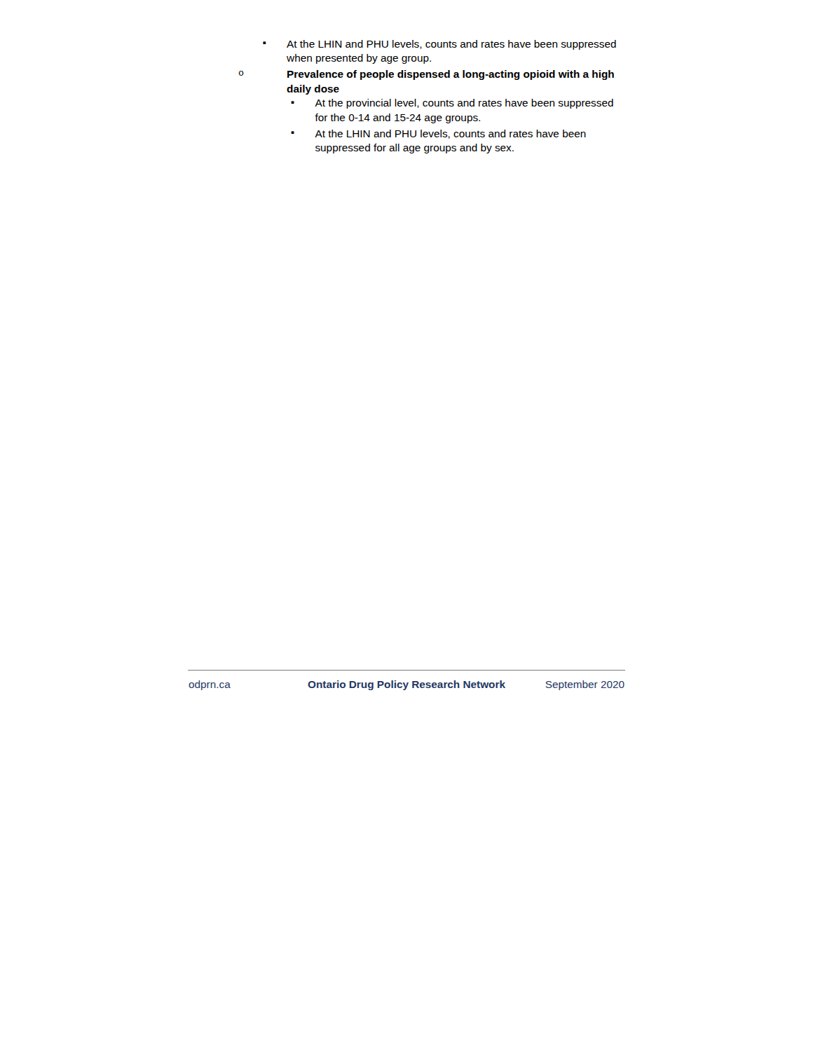At the LHIN and PHU levels, counts and rates have been suppressed when presented by age group.
o Prevalence of people dispensed a long-acting opioid with a high daily dose
At the provincial level, counts and rates have been suppressed for the 0-14 and 15-24 age groups.
At the LHIN and PHU levels, counts and rates have been suppressed for all age groups and by sex.
| odprn.ca | Ontario Drug Policy Research Network | September 2020 |